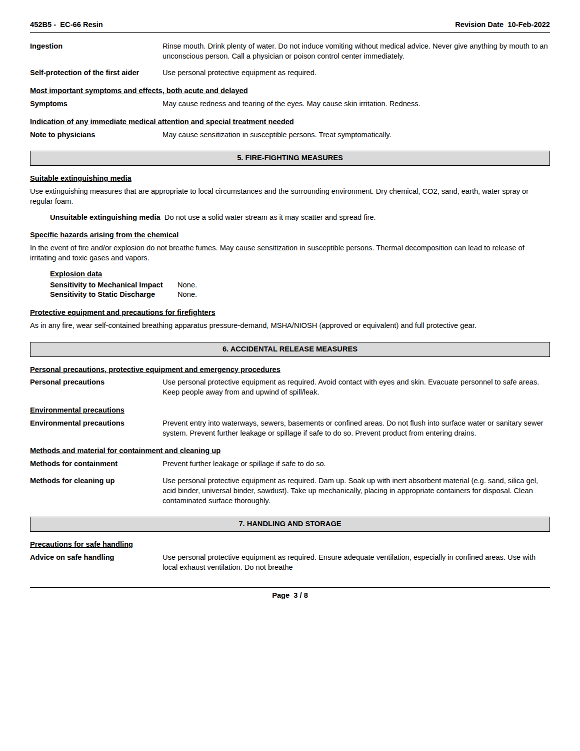452B5 - EC-66 Resin Revision Date 10-Feb-2022
Ingestion
Rinse mouth. Drink plenty of water. Do not induce vomiting without medical advice. Never give anything by mouth to an unconscious person. Call a physician or poison control center immediately.
Self-protection of the first aider
Use personal protective equipment as required.
Most important symptoms and effects, both acute and delayed
Symptoms
May cause redness and tearing of the eyes. May cause skin irritation. Redness.
Indication of any immediate medical attention and special treatment needed
Note to physicians
May cause sensitization in susceptible persons. Treat symptomatically.
5. FIRE-FIGHTING MEASURES
Suitable extinguishing media
Use extinguishing measures that are appropriate to local circumstances and the surrounding environment. Dry chemical, CO2, sand, earth, water spray or regular foam.
Unsuitable extinguishing media Do not use a solid water stream as it may scatter and spread fire.
Specific hazards arising from the chemical
In the event of fire and/or explosion do not breathe fumes. May cause sensitization in susceptible persons. Thermal decomposition can lead to release of irritating and toxic gases and vapors.
Explosion data
Sensitivity to Mechanical Impact
None.
Sensitivity to Static Discharge
None.
Protective equipment and precautions for firefighters
As in any fire, wear self-contained breathing apparatus pressure-demand, MSHA/NIOSH (approved or equivalent) and full protective gear.
6. ACCIDENTAL RELEASE MEASURES
Personal precautions, protective equipment and emergency procedures
Personal precautions
Use personal protective equipment as required. Avoid contact with eyes and skin. Evacuate personnel to safe areas. Keep people away from and upwind of spill/leak.
Environmental precautions
Environmental precautions
Prevent entry into waterways, sewers, basements or confined areas. Do not flush into surface water or sanitary sewer system. Prevent further leakage or spillage if safe to do so. Prevent product from entering drains.
Methods and material for containment and cleaning up
Methods for containment
Prevent further leakage or spillage if safe to do so.
Methods for cleaning up
Use personal protective equipment as required. Dam up. Soak up with inert absorbent material (e.g. sand, silica gel, acid binder, universal binder, sawdust). Take up mechanically, placing in appropriate containers for disposal. Clean contaminated surface thoroughly.
7. HANDLING AND STORAGE
Precautions for safe handling
Advice on safe handling
Use personal protective equipment as required. Ensure adequate ventilation, especially in confined areas. Use with local exhaust ventilation. Do not breathe
Page 3 / 8